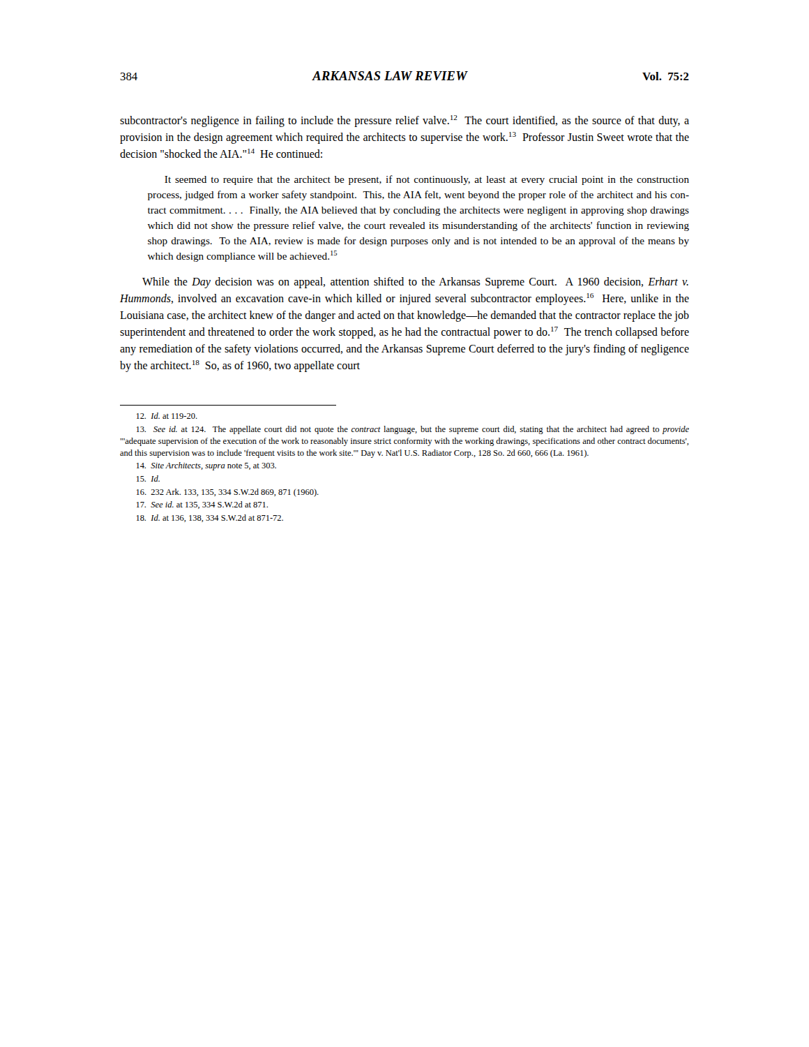384 ARKANSAS LAW REVIEW Vol. 75:2
subcontractor's negligence in failing to include the pressure relief valve.12 The court identified, as the source of that duty, a provision in the design agreement which required the architects to supervise the work.13 Professor Justin Sweet wrote that the decision "shocked the AIA."14 He continued:
It seemed to require that the architect be present, if not continuously, at least at every crucial point in the construction process, judged from a worker safety standpoint. This, the AIA felt, went beyond the proper role of the architect and his contract commitment. . . . Finally, the AIA believed that by concluding the architects were negligent in approving shop drawings which did not show the pressure relief valve, the court revealed its misunderstanding of the architects' function in reviewing shop drawings. To the AIA, review is made for design purposes only and is not intended to be an approval of the means by which design compliance will be achieved.15
While the Day decision was on appeal, attention shifted to the Arkansas Supreme Court. A 1960 decision, Erhart v. Hummonds, involved an excavation cave-in which killed or injured several subcontractor employees.16 Here, unlike in the Louisiana case, the architect knew of the danger and acted on that knowledge—he demanded that the contractor replace the job superintendent and threatened to order the work stopped, as he had the contractual power to do.17 The trench collapsed before any remediation of the safety violations occurred, and the Arkansas Supreme Court deferred to the jury's finding of negligence by the architect.18 So, as of 1960, two appellate court
12. Id. at 119-20.
13. See id. at 124. The appellate court did not quote the contract language, but the supreme court did, stating that the architect had agreed to provide "'adequate supervision of the execution of the work to reasonably insure strict conformity with the working drawings, specifications and other contract documents', and this supervision was to include 'frequent visits to the work site.'" Day v. Nat'l U.S. Radiator Corp., 128 So. 2d 660, 666 (La. 1961).
14. Site Architects, supra note 5, at 303.
15. Id.
16. 232 Ark. 133, 135, 334 S.W.2d 869, 871 (1960).
17. See id. at 135, 334 S.W.2d at 871.
18. Id. at 136, 138, 334 S.W.2d at 871-72.